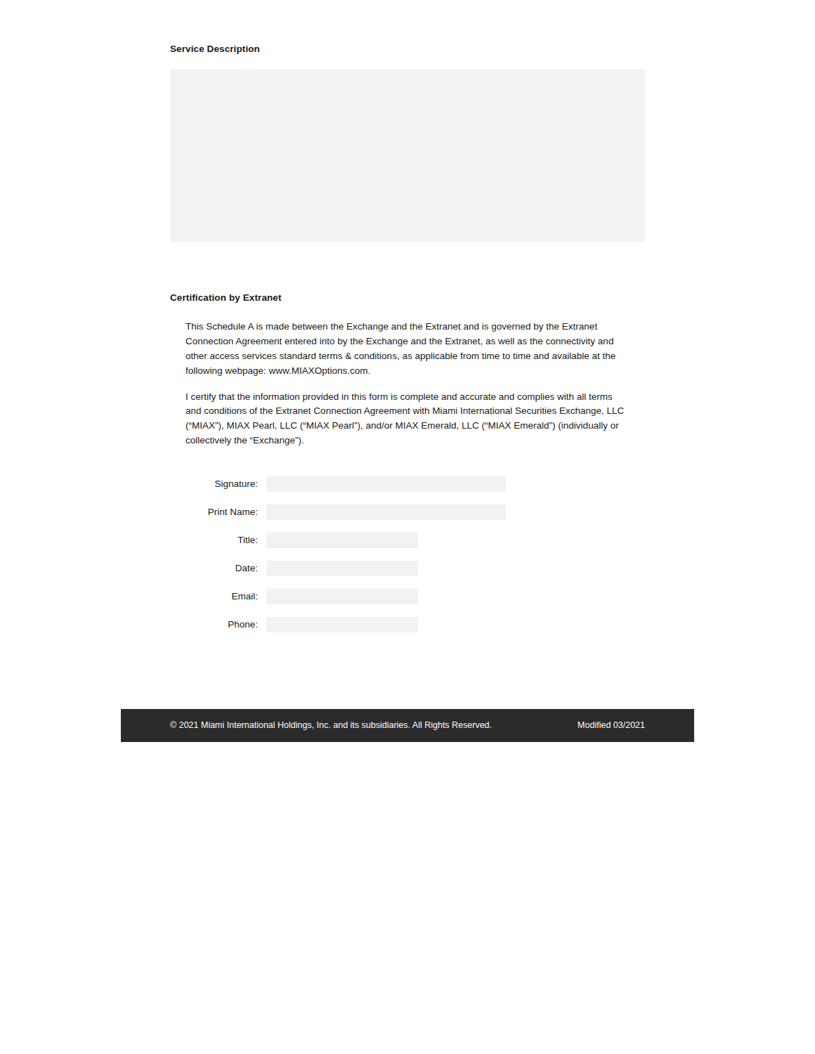Service Description
Certification by Extranet
This Schedule A is made between the Exchange and the Extranet and is governed by the Extranet Connection Agreement entered into by the Exchange and the Extranet, as well as the connectivity and other access services standard terms & conditions, as applicable from time to time and available at the following webpage: www.MIAXOptions.com.
I certify that the information provided in this form is complete and accurate and complies with all terms and conditions of the Extranet Connection Agreement with Miami International Securities Exchange, LLC (“MIAX”), MIAX Pearl, LLC (“MIAX Pearl”), and/or MIAX Emerald, LLC (“MIAX Emerald”) (individually or collectively the “Exchange”).
Signature:
Print Name:
Title:
Date:
Email:
Phone:
© 2021 Miami International Holdings, Inc. and its subsidiaries. All Rights Reserved.
Modified 03/2021